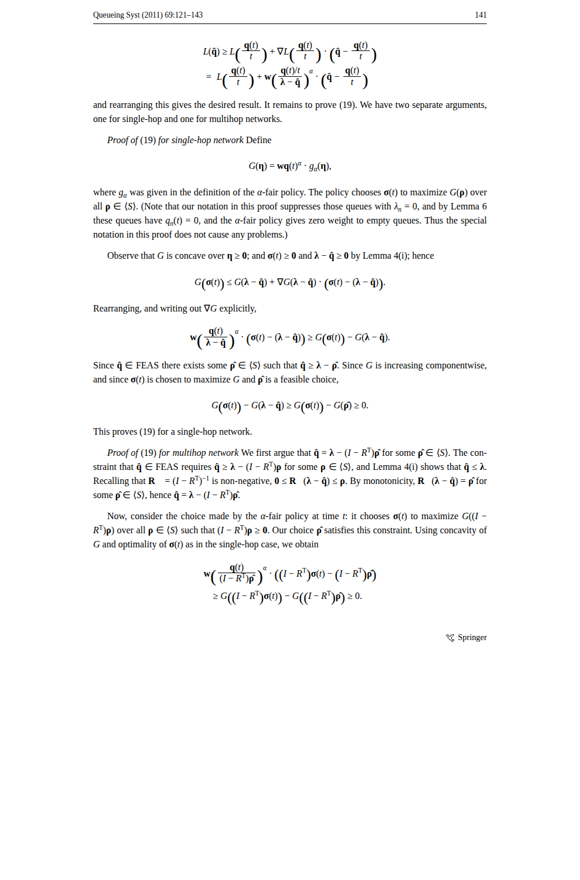Queueing Syst (2011) 69:121–143 141
L(q̂) ≥ L(q(t) t) + ∇L(q(t) t) · (q̂ − q(t) t) = L(q(t) t) + w(q(t)/t λ − q̂)α · (q̂ − q(t) t)
and rearranging this gives the desired result. It remains to prove (19). We have two separate arguments, one for single-hop and one for multihop networks.
Proof of (19) for single-hop network Define
G(η) = wq(t)α · gα(η),
where gα was given in the definition of the α-fair policy. The policy chooses σ(t) to maximize G(ρ) over all ρ ∈ ⟨S⟩. (Note that our notation in this proof suppresses those queues with λn = 0, and by Lemma 6 these queues have qn(t) = 0, and the α-fair policy gives zero weight to empty queues. Thus the special notation in this proof does not cause any problems.)
Observe that G is concave over η ≥ 0; and σ(t) ≥ 0 and λ − q̂ ≥ 0 by Lemma 4(i); hence
G(σ(t)) ≤ G(λ − q̂) + ∇G(λ − q̂) · (σ(t) − (λ − q̂)).
Rearranging, and writing out ∇G explicitly,
w(q(t) λ − q̂)α · (σ(t) − (λ − q̂)) ≥ G(σ(t)) − G(λ − q̂).
Since q̂ ∈ FEAS there exists some ρ̂ ∈ ⟨S⟩ such that q̂ ≥ λ − ρ̂. Since G is increasing componentwise, and since σ(t) is chosen to maximize G and ρ̂ is a feasible choice,
G(σ(t)) − G(λ − q̂) ≥ G(σ(t)) − G(ρ̂) ≥ 0.
This proves (19) for a single-hop network.
Proof of (19) for multihop network We first argue that q̂ = λ − (I − RT)ρ̂ for some ρ̂ ∈ ⟨S⟩. The constraint that q̂ ∈ FEAS requires q̂ ≥ λ − (I − RT)ρ for some ρ ∈ ⟨S⟩, and Lemma 4(i) shows that q̂ ≤ λ. Recalling that R⃗ = (I − RT)−1 is non-negative, 0 ≤ R⃗(λ − q̂) ≤ ρ. By monotonicity, R⃗(λ − q̂) = ρ̂ for some ρ̂ ∈ ⟨S⟩, hence q̂ = λ − (I − RT)ρ̂.
Now, consider the choice made by the α-fair policy at time t: it chooses σ(t) to maximize G((I − RT)ρ) over all ρ ∈ ⟨S⟩ such that (I − RT)ρ ≥ 0. Our choice ρ̂ satisfies this constraint. Using concavity of G and optimality of σ(t) as in the single-hop case, we obtain
w(q(t)(I − RT)ρ̂)α · ((I − RT) σ(t) − (I − RT) ρ̂) ≥ G((I − RT) σ(t)) − G((I − RT) ρ̂) ≥ 0.
🕊 Springer